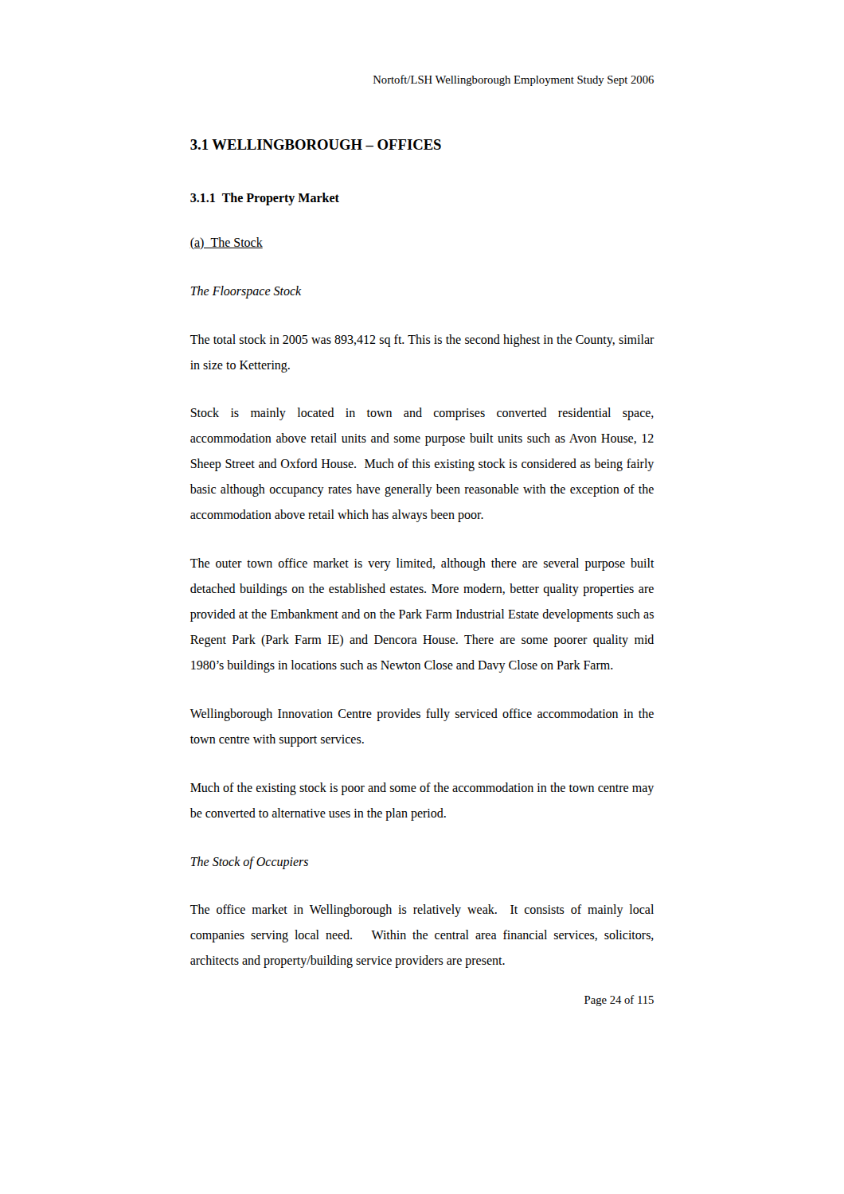Nortoft/LSH Wellingborough Employment Study Sept 2006
3.1 WELLINGBOROUGH – OFFICES
3.1.1 The Property Market
(a) The Stock
The Floorspace Stock
The total stock in 2005 was 893,412 sq ft. This is the second highest in the County, similar in size to Kettering.
Stock is mainly located in town and comprises converted residential space, accommodation above retail units and some purpose built units such as Avon House, 12 Sheep Street and Oxford House. Much of this existing stock is considered as being fairly basic although occupancy rates have generally been reasonable with the exception of the accommodation above retail which has always been poor.
The outer town office market is very limited, although there are several purpose built detached buildings on the established estates. More modern, better quality properties are provided at the Embankment and on the Park Farm Industrial Estate developments such as Regent Park (Park Farm IE) and Dencora House. There are some poorer quality mid 1980’s buildings in locations such as Newton Close and Davy Close on Park Farm.
Wellingborough Innovation Centre provides fully serviced office accommodation in the town centre with support services.
Much of the existing stock is poor and some of the accommodation in the town centre may be converted to alternative uses in the plan period.
The Stock of Occupiers
The office market in Wellingborough is relatively weak. It consists of mainly local companies serving local need. Within the central area financial services, solicitors, architects and property/building service providers are present.
Page 24 of 115